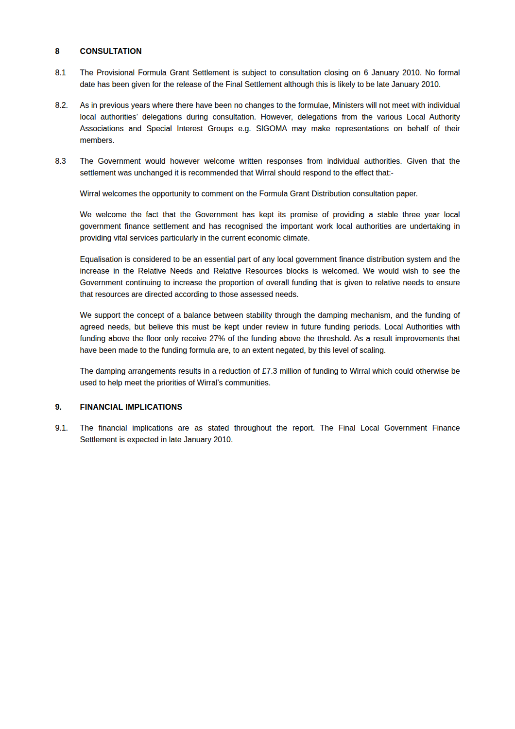8 CONSULTATION
8.1
The Provisional Formula Grant Settlement is subject to consultation closing on 6 January 2010. No formal date has been given for the release of the Final Settlement although this is likely to be late January 2010.
8.2.
As in previous years where there have been no changes to the formulae, Ministers will not meet with individual local authorities’ delegations during consultation. However, delegations from the various Local Authority Associations and Special Interest Groups e.g. SIGOMA may make representations on behalf of their members.
8.3
The Government would however welcome written responses from individual authorities. Given that the settlement was unchanged it is recommended that Wirral should respond to the effect that:-
Wirral welcomes the opportunity to comment on the Formula Grant Distribution consultation paper.
We welcome the fact that the Government has kept its promise of providing a stable three year local government finance settlement and has recognised the important work local authorities are undertaking in providing vital services particularly in the current economic climate.
Equalisation is considered to be an essential part of any local government finance distribution system and the increase in the Relative Needs and Relative Resources blocks is welcomed. We would wish to see the Government continuing to increase the proportion of overall funding that is given to relative needs to ensure that resources are directed according to those assessed needs.
We support the concept of a balance between stability through the damping mechanism, and the funding of agreed needs, but believe this must be kept under review in future funding periods. Local Authorities with funding above the floor only receive 27% of the funding above the threshold. As a result improvements that have been made to the funding formula are, to an extent negated, by this level of scaling.
The damping arrangements results in a reduction of £7.3 million of funding to Wirral which could otherwise be used to help meet the priorities of Wirral’s communities.
9. FINANCIAL IMPLICATIONS
9.1.
The financial implications are as stated throughout the report. The Final Local Government Finance Settlement is expected in late January 2010.